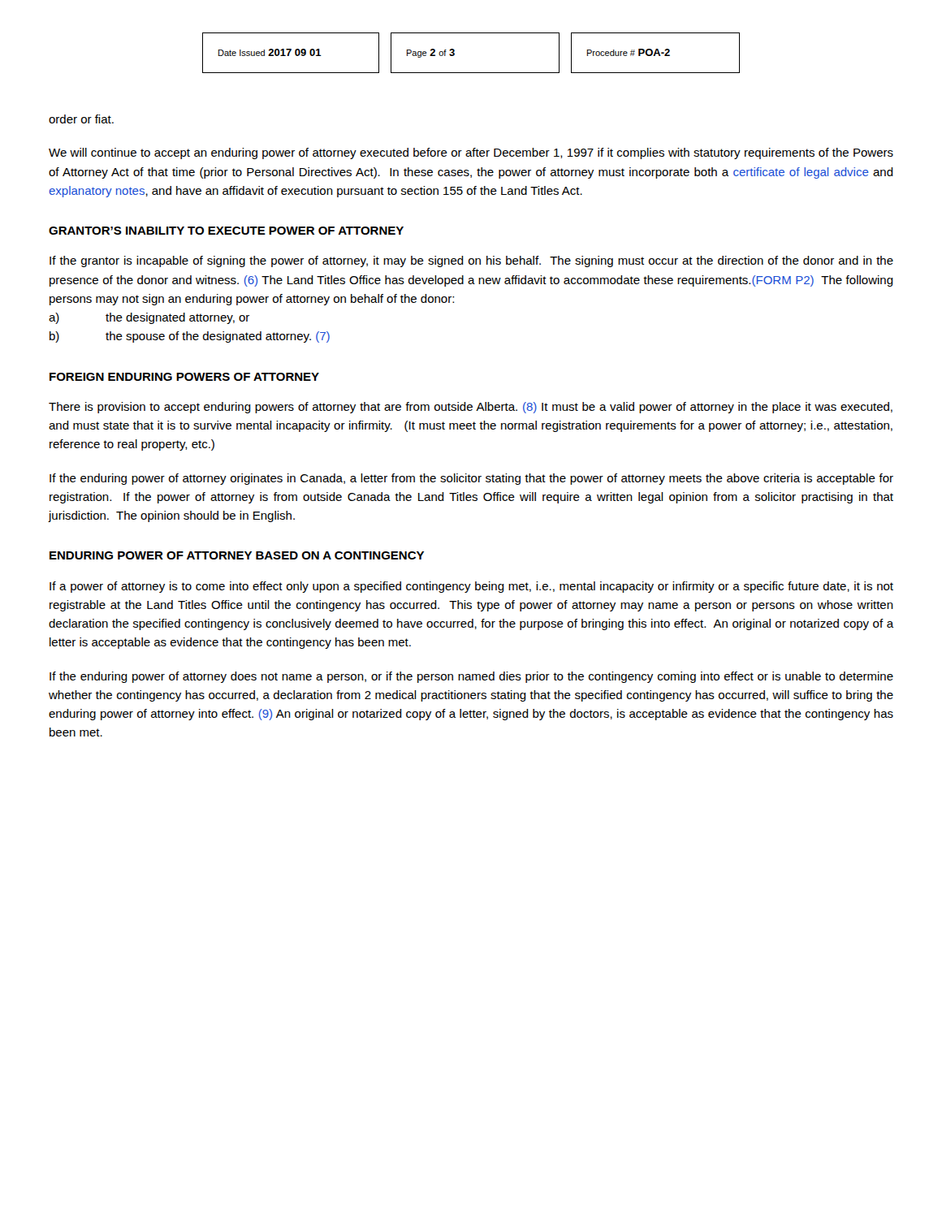Date Issued 2017 09 01
Page 2 of 3
Procedure # POA-2
order or fiat.
We will continue to accept an enduring power of attorney executed before or after December 1, 1997 if it complies with statutory requirements of the Powers of Attorney Act of that time (prior to Personal Directives Act). In these cases, the power of attorney must incorporate both a certificate of legal advice and explanatory notes, and have an affidavit of execution pursuant to section 155 of the Land Titles Act.
GRANTOR’S INABILITY TO EXECUTE POWER OF ATTORNEY
If the grantor is incapable of signing the power of attorney, it may be signed on his behalf. The signing must occur at the direction of the donor and in the presence of the donor and witness. (6) The Land Titles Office has developed a new affidavit to accommodate these requirements.(FORM P2) The following persons may not sign an enduring power of attorney on behalf of the donor:
a) the designated attorney, or
b) the spouse of the designated attorney. (7)
FOREIGN ENDURING POWERS OF ATTORNEY
There is provision to accept enduring powers of attorney that are from outside Alberta. (8) It must be a valid power of attorney in the place it was executed, and must state that it is to survive mental incapacity or infirmity. (It must meet the normal registration requirements for a power of attorney; i.e., attestation, reference to real property, etc.)
If the enduring power of attorney originates in Canada, a letter from the solicitor stating that the power of attorney meets the above criteria is acceptable for registration. If the power of attorney is from outside Canada the Land Titles Office will require a written legal opinion from a solicitor practising in that jurisdiction. The opinion should be in English.
ENDURING POWER OF ATTORNEY BASED ON A CONTINGENCY
If a power of attorney is to come into effect only upon a specified contingency being met, i.e., mental incapacity or infirmity or a specific future date, it is not registrable at the Land Titles Office until the contingency has occurred. This type of power of attorney may name a person or persons on whose written declaration the specified contingency is conclusively deemed to have occurred, for the purpose of bringing this into effect. An original or notarized copy of a letter is acceptable as evidence that the contingency has been met.
If the enduring power of attorney does not name a person, or if the person named dies prior to the contingency coming into effect or is unable to determine whether the contingency has occurred, a declaration from 2 medical practitioners stating that the specified contingency has occurred, will suffice to bring the enduring power of attorney into effect. (9) An original or notarized copy of a letter, signed by the doctors, is acceptable as evidence that the contingency has been met.